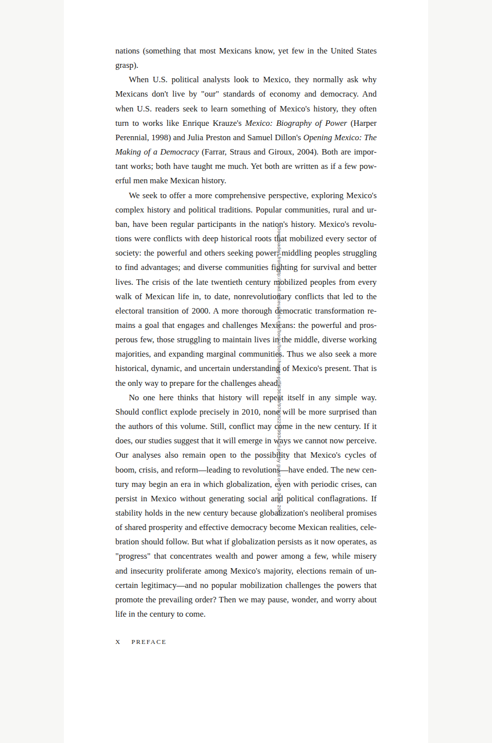nations (something that most Mexicans know, yet few in the United States grasp).
When U.S. political analysts look to Mexico, they normally ask why Mexicans don't live by "our" standards of economy and democracy. And when U.S. readers seek to learn something of Mexico's history, they often turn to works like Enrique Krauze's Mexico: Biography of Power (Harper Perennial, 1998) and Julia Preston and Samuel Dillon's Opening Mexico: The Making of a Democracy (Farrar, Straus and Giroux, 2004). Both are important works; both have taught me much. Yet both are written as if a few powerful men make Mexican history.
We seek to offer a more comprehensive perspective, exploring Mexico's complex history and political traditions. Popular communities, rural and urban, have been regular participants in the nation's history. Mexico's revolutions were conflicts with deep historical roots that mobilized every sector of society: the powerful and others seeking power; middling peoples struggling to find advantages; and diverse communities fighting for survival and better lives. The crisis of the late twentieth century mobilized peoples from every walk of Mexican life in, to date, nonrevolutionary conflicts that led to the electoral transition of 2000. A more thorough democratic transformation remains a goal that engages and challenges Mexicans: the powerful and prosperous few, those struggling to maintain lives in the middle, diverse working majorities, and expanding marginal communities. Thus we also seek a more historical, dynamic, and uncertain understanding of Mexico's present. That is the only way to prepare for the challenges ahead.
No one here thinks that history will repeat itself in any simple way. Should conflict explode precisely in 2010, none will be more surprised than the authors of this volume. Still, conflict may come in the new century. If it does, our studies suggest that it will emerge in ways we cannot now perceive. Our analyses also remain open to the possibility that Mexico's cycles of boom, crisis, and reform—leading to revolutions—have ended. The new century may begin an era in which globalization, even with periodic crises, can persist in Mexico without generating social and political conflagrations. If stability holds in the new century because globalization's neoliberal promises of shared prosperity and effective democracy become Mexican realities, celebration should follow. But what if globalization persists as it now operates, as "progress" that concentrates wealth and power among a few, while misery and insecurity proliferate among Mexico's majority, elections remain of uncertain legitimacy—and no popular mobilization challenges the powers that promote the prevailing order? Then we may pause, wonder, and worry about life in the century to come.
x Preface
Downloaded from http://read.dukeupress.edu/books/book/chapter-pdf/636109/9780822389934-vii.pdf by guest on 29 June 2022